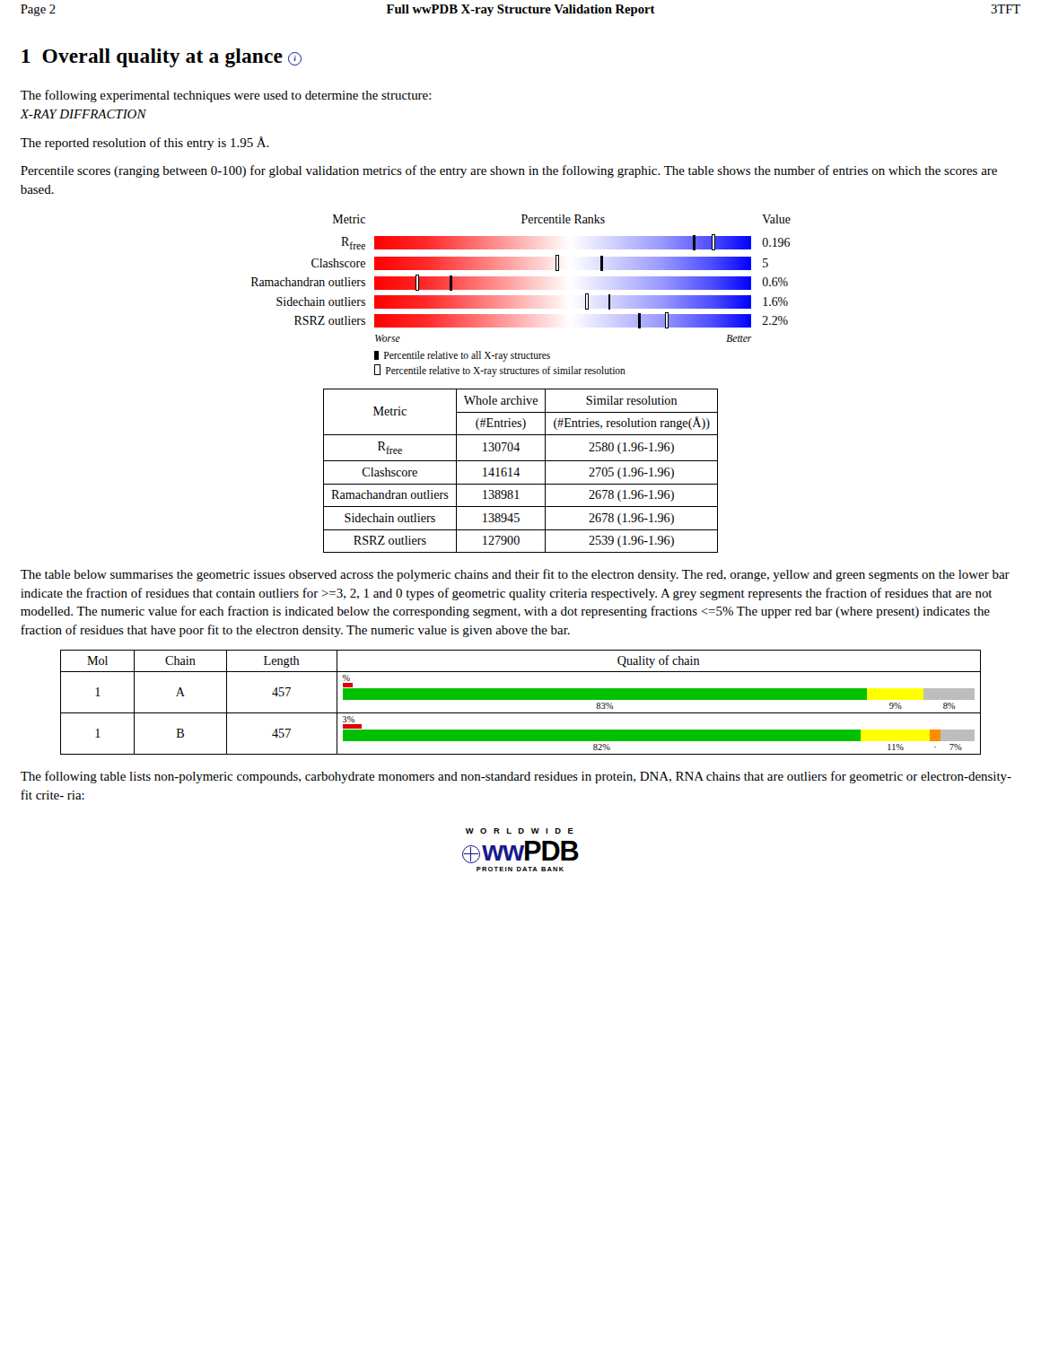Page 2
Full wwPDB X-ray Structure Validation Report
3TFT
1 Overall quality at a glance i
The following experimental techniques were used to determine the structure:
X-RAY DIFFRACTION
The reported resolution of this entry is 1.95 Å.
Percentile scores (ranging between 0-100) for global validation metrics of the entry are shown in the following graphic. The table shows the number of entries on which the scores are based.
| Metric | Percentile Ranks | Value |
| --- | --- | --- |
| R free | | 0.196 |
| Clashscore | | 5 |
| Ramachandran outliers | | 0.6% |
| Sidechain outliers | | 1.6% |
| RSRZ outliers | | 2.2% |
| | Worse Better Percentile relative to all X-ray structures Percentile relative to X-ray structures of similar resolution | |
| Metric | Whole archive | Similar resolution |
| --- | --- | --- |
| (#Entries) | (#Entries, resolution range(Å)) |
| R free | 130704 | 2580 (1.96-1.96) |
| Clashscore | 141614 | 2705 (1.96-1.96) |
| Ramachandran outliers | 138981 | 2678 (1.96-1.96) |
| Sidechain outliers | 138945 | 2678 (1.96-1.96) |
| RSRZ outliers | 127900 | 2539 (1.96-1.96) |
The table below summarises the geometric issues observed across the polymeric chains and their fit to the electron density. The red, orange, yellow and green segments on the lower bar indicate the fraction of residues that contain outliers for >=3, 2, 1 and 0 types of geometric quality criteria respectively. A grey segment represents the fraction of residues that are not modelled. The numeric value for each fraction is indicated below the corresponding segment, with a dot representing fractions <=5% The upper red bar (where present) indicates the fraction of residues that have poor fit to the electron density. The numeric value is given above the bar.
| Mol | Chain | Length | Quality of chain |
| --- | --- | --- | --- |
| 1 | A | 457 | % 83% 9% 8% |
| 1 | B | 457 | 3% 82% 11% · 7% |
The following table lists non-polymeric compounds, carbohydrate monomers and non-standard residues in protein, DNA, RNA chains that are outliers for geometric or electron-density-fit crite- ria:
W O R L D W I D E
ww PDB
PROTEIN DATA BANK